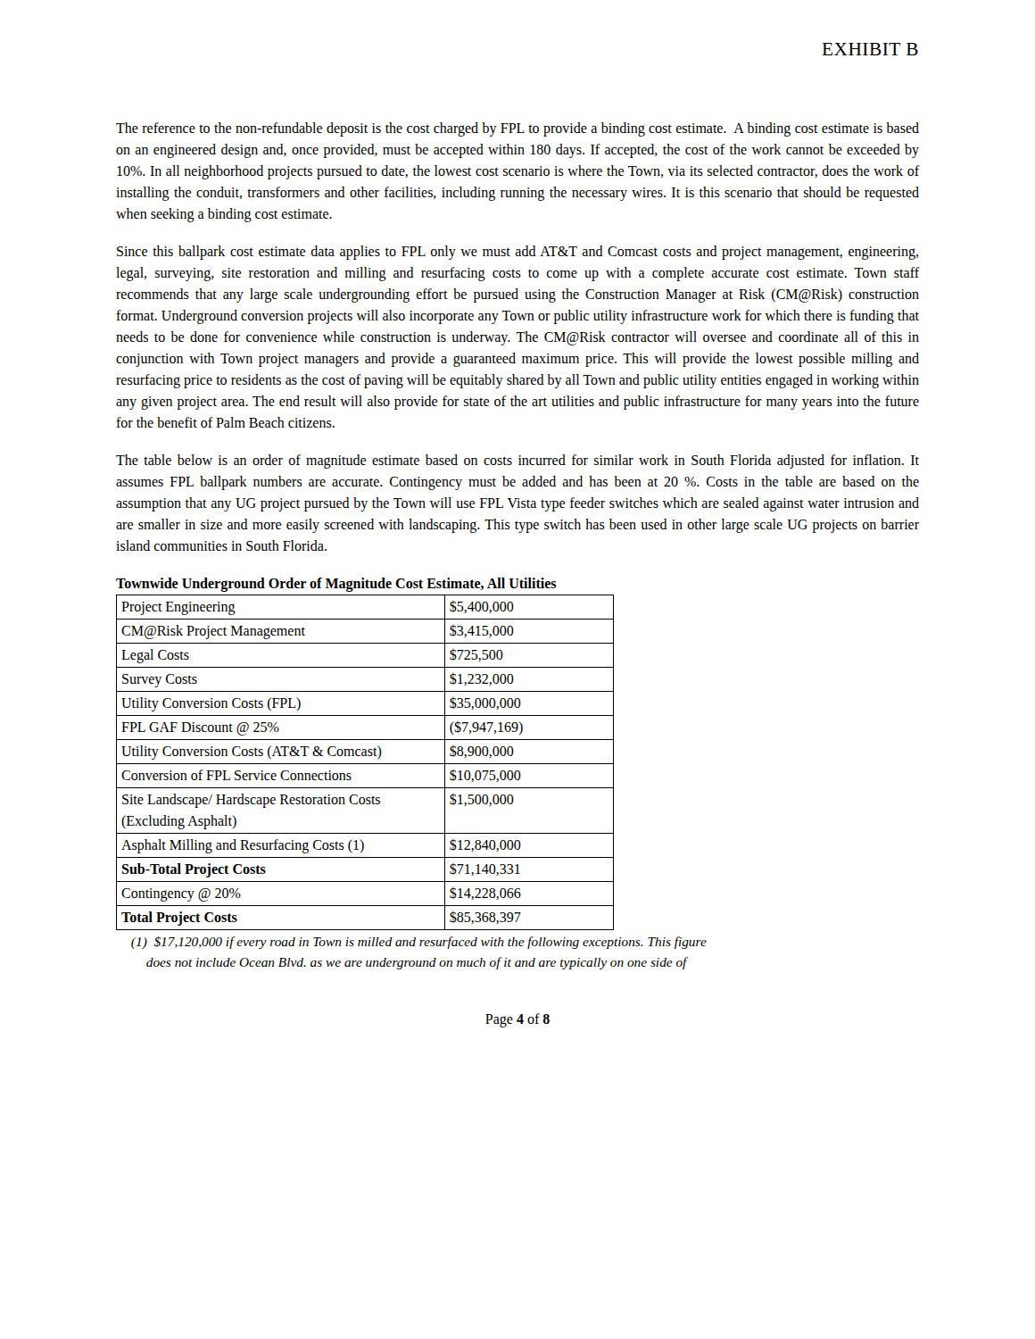EXHIBIT B
The reference to the non-refundable deposit is the cost charged by FPL to provide a binding cost estimate. A binding cost estimate is based on an engineered design and, once provided, must be accepted within 180 days. If accepted, the cost of the work cannot be exceeded by 10%. In all neighborhood projects pursued to date, the lowest cost scenario is where the Town, via its selected contractor, does the work of installing the conduit, transformers and other facilities, including running the necessary wires. It is this scenario that should be requested when seeking a binding cost estimate.
Since this ballpark cost estimate data applies to FPL only we must add AT&T and Comcast costs and project management, engineering, legal, surveying, site restoration and milling and resurfacing costs to come up with a complete accurate cost estimate. Town staff recommends that any large scale undergrounding effort be pursued using the Construction Manager at Risk (CM@Risk) construction format. Underground conversion projects will also incorporate any Town or public utility infrastructure work for which there is funding that needs to be done for convenience while construction is underway. The CM@Risk contractor will oversee and coordinate all of this in conjunction with Town project managers and provide a guaranteed maximum price. This will provide the lowest possible milling and resurfacing price to residents as the cost of paving will be equitably shared by all Town and public utility entities engaged in working within any given project area. The end result will also provide for state of the art utilities and public infrastructure for many years into the future for the benefit of Palm Beach citizens.
The table below is an order of magnitude estimate based on costs incurred for similar work in South Florida adjusted for inflation. It assumes FPL ballpark numbers are accurate. Contingency must be added and has been at 20 %. Costs in the table are based on the assumption that any UG project pursued by the Town will use FPL Vista type feeder switches which are sealed against water intrusion and are smaller in size and more easily screened with landscaping. This type switch has been used in other large scale UG projects on barrier island communities in South Florida.
Townwide Underground Order of Magnitude Cost Estimate, All Utilities
| Project Engineering | $5,400,000 |
| CM@Risk Project Management | $3,415,000 |
| Legal Costs | $725,500 |
| Survey Costs | $1,232,000 |
| Utility Conversion Costs (FPL) | $35,000,000 |
| FPL GAF Discount @ 25% | ($7,947,169) |
| Utility Conversion Costs (AT&T & Comcast) | $8,900,000 |
| Conversion of FPL Service Connections | $10,075,000 |
| Site Landscape/ Hardscape Restoration Costs (Excluding Asphalt) | $1,500,000 |
| Asphalt Milling and Resurfacing Costs (1) | $12,840,000 |
| Sub-Total Project Costs | $71,140,331 |
| Contingency @ 20% | $14,228,066 |
| Total Project Costs | $85,368,397 |
(1) $17,120,000 if every road in Town is milled and resurfaced with the following exceptions. This figure does not include Ocean Blvd. as we are underground on much of it and are typically on one side of
Page 4 of 8